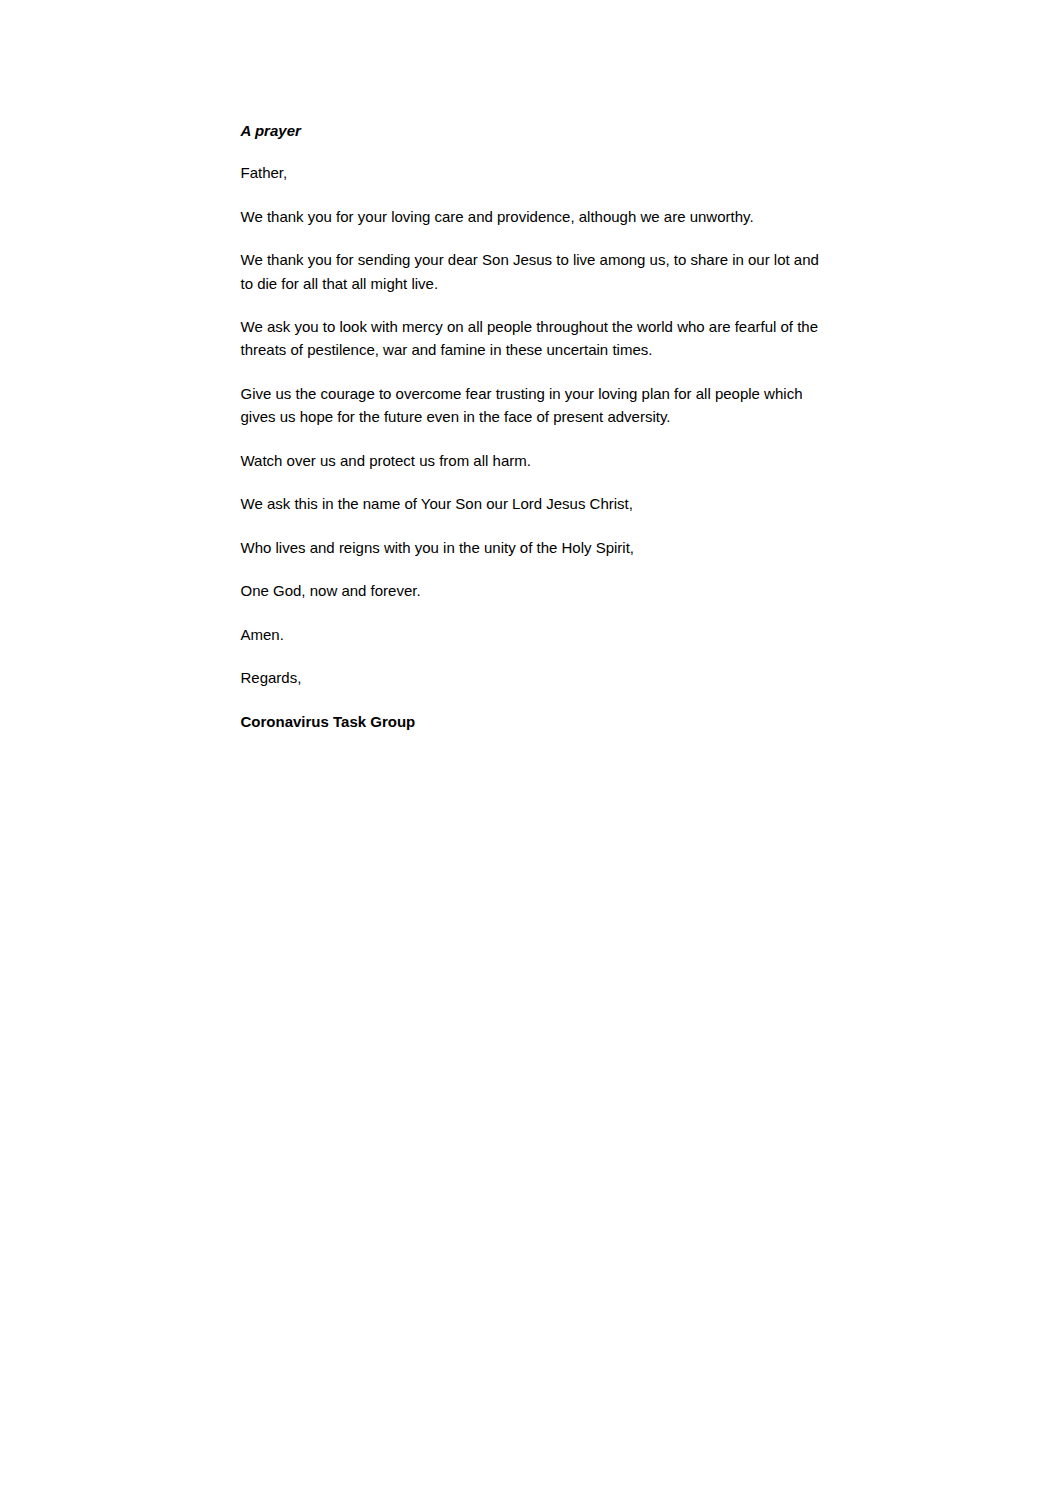A prayer
Father,
We thank you for your loving care and providence, although we are unworthy.
We thank you for sending your dear Son Jesus to live among us, to share in our lot and to die for all that all might live.
We ask you to look with mercy on all people throughout the world who are fearful of the threats of pestilence, war and famine in these uncertain times.
Give us the courage to overcome fear trusting in your loving plan for all people which gives us hope for the future even in the face of present adversity.
Watch over us and protect us from all harm.
We ask this in the name of Your Son our Lord Jesus Christ,
Who lives and reigns with you in the unity of the Holy Spirit,
One God, now and forever.
Amen.
Regards,
Coronavirus Task Group